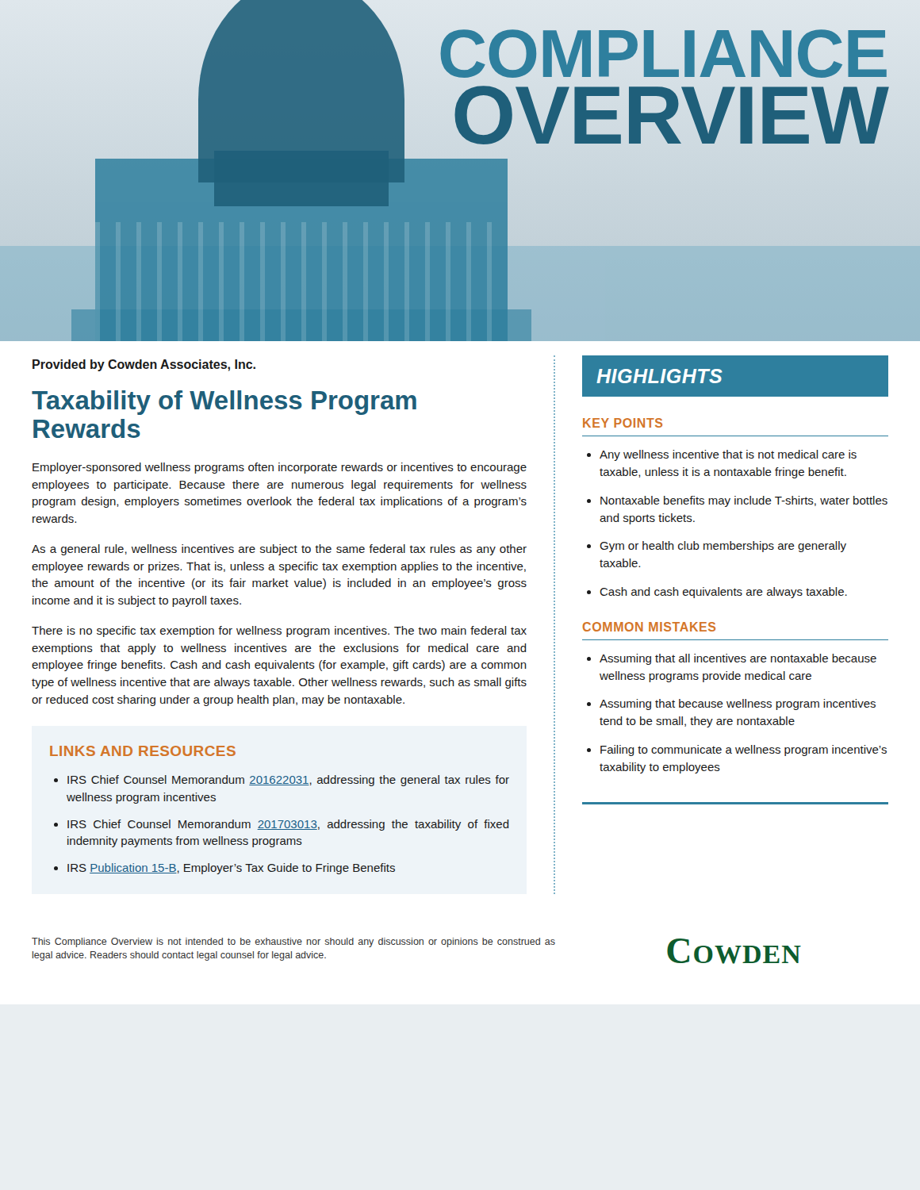COMPLIANCE OVERVIEW
Provided by Cowden Associates, Inc.
Taxability of Wellness Program Rewards
Employer-sponsored wellness programs often incorporate rewards or incentives to encourage employees to participate. Because there are numerous legal requirements for wellness program design, employers sometimes overlook the federal tax implications of a program’s rewards.
As a general rule, wellness incentives are subject to the same federal tax rules as any other employee rewards or prizes. That is, unless a specific tax exemption applies to the incentive, the amount of the incentive (or its fair market value) is included in an employee’s gross income and it is subject to payroll taxes.
There is no specific tax exemption for wellness program incentives. The two main federal tax exemptions that apply to wellness incentives are the exclusions for medical care and employee fringe benefits. Cash and cash equivalents (for example, gift cards) are a common type of wellness incentive that are always taxable. Other wellness rewards, such as small gifts or reduced cost sharing under a group health plan, may be nontaxable.
LINKS AND RESOURCES
IRS Chief Counsel Memorandum 201622031, addressing the general tax rules for wellness program incentives
IRS Chief Counsel Memorandum 201703013, addressing the taxability of fixed indemnity payments from wellness programs
IRS Publication 15-B, Employer’s Tax Guide to Fringe Benefits
HIGHLIGHTS
Key Points
Any wellness incentive that is not medical care is taxable, unless it is a nontaxable fringe benefit.
Nontaxable benefits may include T-shirts, water bottles and sports tickets.
Gym or health club memberships are generally taxable.
Cash and cash equivalents are always taxable.
Common Mistakes
Assuming that all incentives are nontaxable because wellness programs provide medical care
Assuming that because wellness program incentives tend to be small, they are nontaxable
Failing to communicate a wellness program incentive’s taxability to employees
This Compliance Overview is not intended to be exhaustive nor should any discussion or opinions be construed as legal advice. Readers should contact legal counsel for legal advice.
COWDEN